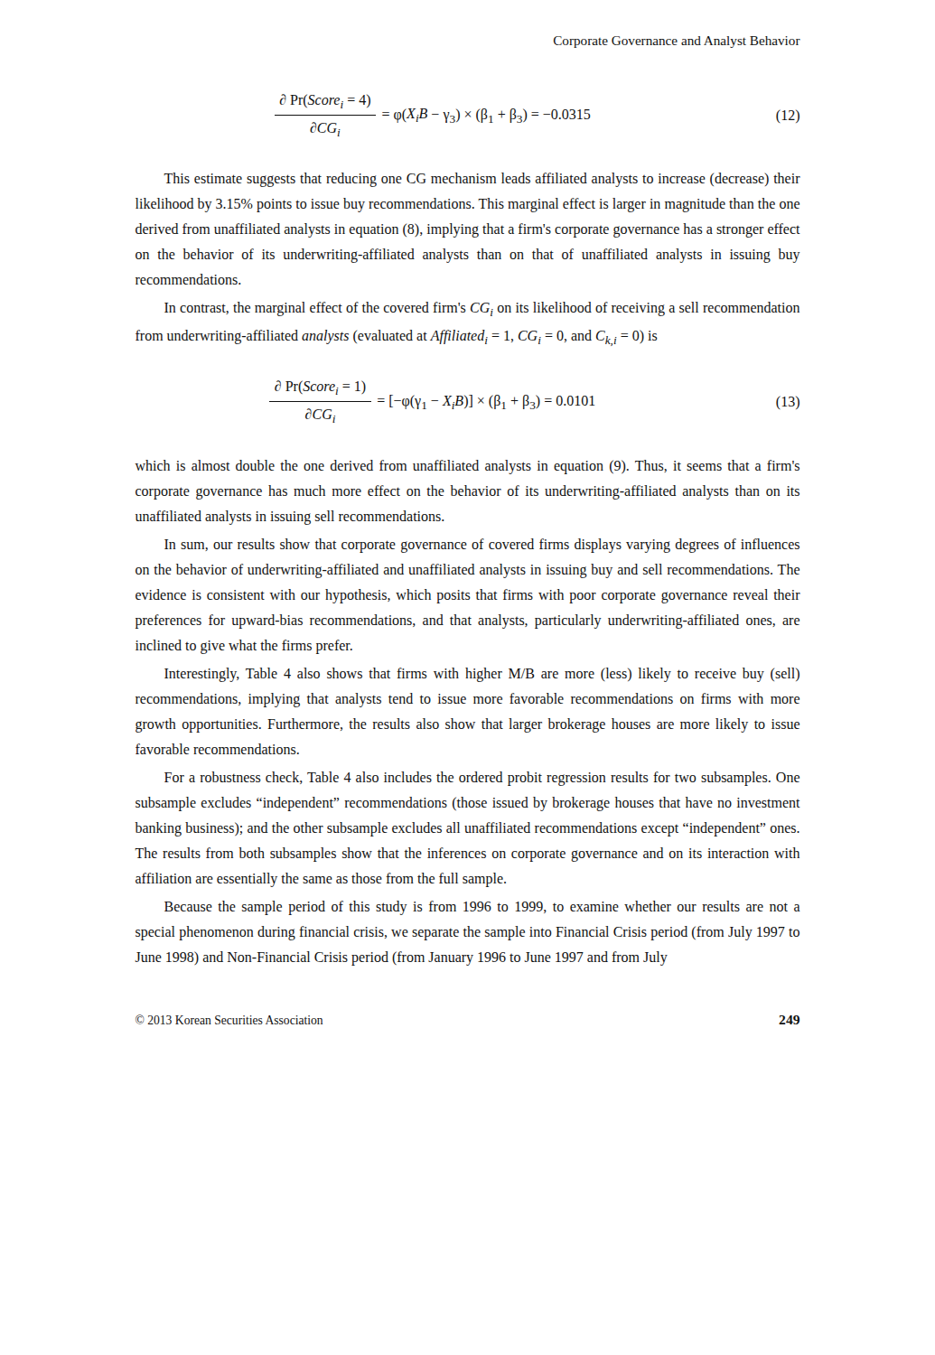Corporate Governance and Analyst Behavior
∂ Pr(Scorei = 4) ∂CGi = φ(XiB − γ3) × (β1 + β3) = −0.0315 (12)
This estimate suggests that reducing one CG mechanism leads affiliated analysts to increase (decrease) their likelihood by 3.15% points to issue buy recommendations. This marginal effect is larger in magnitude than the one derived from unaffiliated analysts in equation (8), implying that a firm's corporate governance has a stronger effect on the behavior of its underwriting-affiliated analysts than on that of unaffiliated analysts in issuing buy recommendations.
In contrast, the marginal effect of the covered firm's CGi on its likelihood of receiving a sell recommendation from underwriting-affiliated analysts (evaluated at Affiliatedi = 1, CGi = 0, and Ck,i = 0) is
∂ Pr(Scorei = 1) ∂CGi = [−φ(γ1 − XiB)] × (β1 + β3) = 0.0101 (13)
which is almost double the one derived from unaffiliated analysts in equation (9). Thus, it seems that a firm's corporate governance has much more effect on the behavior of its underwriting-affiliated analysts than on its unaffiliated analysts in issuing sell recommendations.
In sum, our results show that corporate governance of covered firms displays varying degrees of influences on the behavior of underwriting-affiliated and unaffiliated analysts in issuing buy and sell recommendations. The evidence is consistent with our hypothesis, which posits that firms with poor corporate governance reveal their preferences for upward-bias recommendations, and that analysts, particularly underwriting-affiliated ones, are inclined to give what the firms prefer.
Interestingly, Table 4 also shows that firms with higher M/B are more (less) likely to receive buy (sell) recommendations, implying that analysts tend to issue more favorable recommendations on firms with more growth opportunities. Furthermore, the results also show that larger brokerage houses are more likely to issue favorable recommendations.
For a robustness check, Table 4 also includes the ordered probit regression results for two subsamples. One subsample excludes “independent” recommendations (those issued by brokerage houses that have no investment banking business); and the other subsample excludes all unaffiliated recommendations except “independent” ones. The results from both subsamples show that the inferences on corporate governance and on its interaction with affiliation are essentially the same as those from the full sample.
Because the sample period of this study is from 1996 to 1999, to examine whether our results are not a special phenomenon during financial crisis, we separate the sample into Financial Crisis period (from July 1997 to June 1998) and Non-Financial Crisis period (from January 1996 to June 1997 and from July
© 2013 Korean Securities Association 249